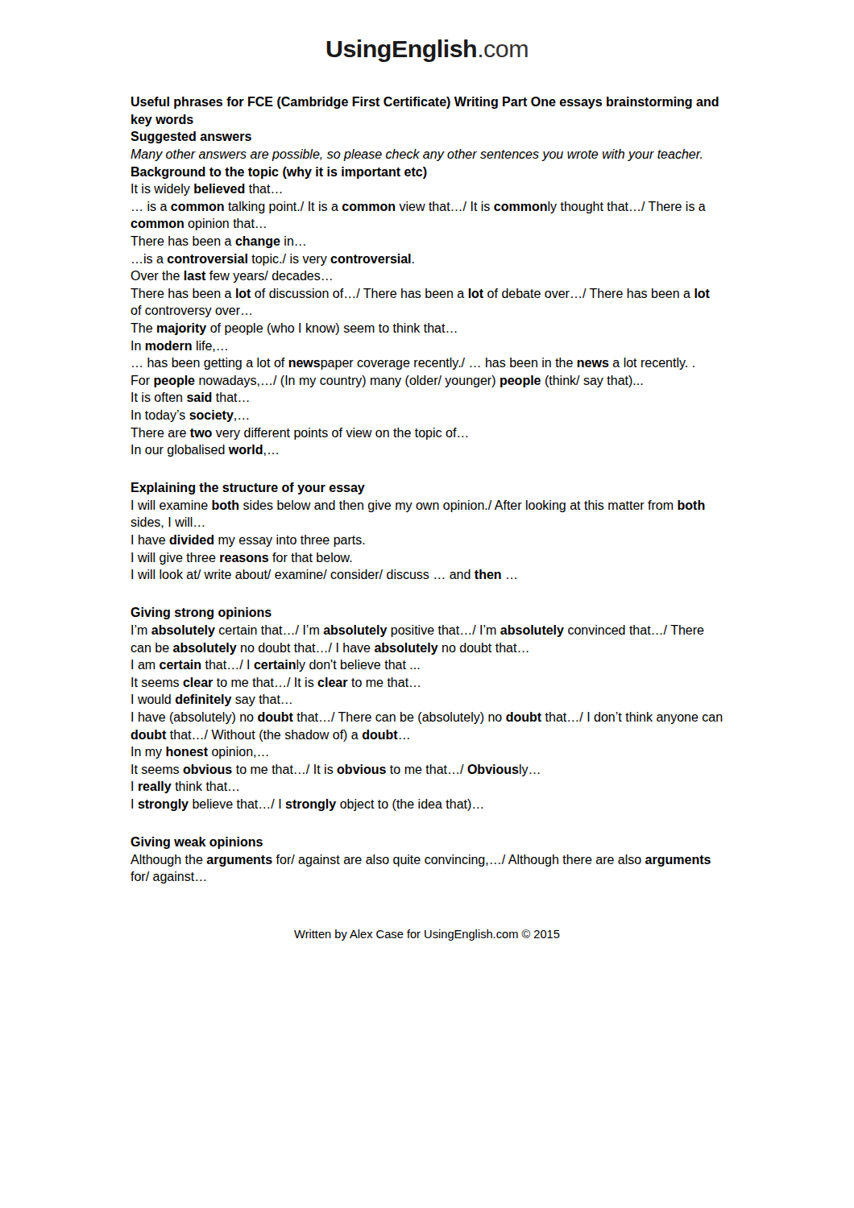Using English.com
Useful phrases for FCE (Cambridge First Certificate) Writing Part One essays brainstorming and key words
Suggested answers
Many other answers are possible, so please check any other sentences you wrote with your teacher.
Background to the topic (why it is important etc)
It is widely believed that…
… is a common talking point./ It is a common view that…/ It is commonly thought that…/ There is a common opinion that…
There has been a change in…
…is a controversial topic./ is very controversial.
Over the last few years/ decades…
There has been a lot of discussion of…/ There has been a lot of debate over…/ There has been a lot of controversy over…
The majority of people (who I know) seem to think that…
In modern life,…
… has been getting a lot of newspaper coverage recently./ … has been in the news a lot recently. .
For people nowadays,…/ (In my country) many (older/ younger) people (think/ say that)...
It is often said that…
In today’s society,…
There are two very different points of view on the topic of…
In our globalised world,…
Explaining the structure of your essay
I will examine both sides below and then give my own opinion./ After looking at this matter from both sides, I will…
I have divided my essay into three parts.
I will give three reasons for that below.
I will look at/ write about/ examine/ consider/ discuss … and then …
Giving strong opinions
I’m absolutely certain that…/ I’m absolutely positive that…/ I’m absolutely convinced that…/ There can be absolutely no doubt that…/ I have absolutely no doubt that…
I am certain that…/ I certainly don't believe that ...
It seems clear to me that…/ It is clear to me that…
I would definitely say that…
I have (absolutely) no doubt that…/ There can be (absolutely) no doubt that…/ I don’t think anyone can doubt that…/ Without (the shadow of) a doubt…
In my honest opinion,…
It seems obvious to me that…/ It is obvious to me that…/ Obviously…
I really think that…
I strongly believe that…/ I strongly object to (the idea that)…
Giving weak opinions
Although the arguments for/ against are also quite convincing,…/ Although there are also arguments for/ against…
Written by Alex Case for UsingEnglish.com © 2015